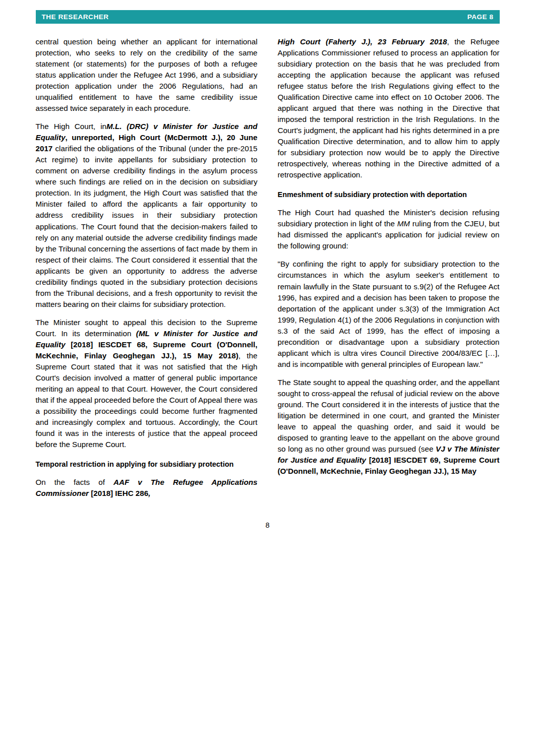THE RESEARCHER PAGE 8
central question being whether an applicant for international protection, who seeks to rely on the credibility of the same statement (or statements) for the purposes of both a refugee status application under the Refugee Act 1996, and a subsidiary protection application under the 2006 Regulations, had an unqualified entitlement to have the same credibility issue assessed twice separately in each procedure.
The High Court, inM.L. (DRC) v Minister for Justice and Equality, unreported, High Court (McDermott J.), 20 June 2017 clarified the obligations of the Tribunal (under the pre-2015 Act regime) to invite appellants for subsidiary protection to comment on adverse credibility findings in the asylum process where such findings are relied on in the decision on subsidiary protection. In its judgment, the High Court was satisfied that the Minister failed to afford the applicants a fair opportunity to address credibility issues in their subsidiary protection applications. The Court found that the decision-makers failed to rely on any material outside the adverse credibility findings made by the Tribunal concerning the assertions of fact made by them in respect of their claims. The Court considered it essential that the applicants be given an opportunity to address the adverse credibility findings quoted in the subsidiary protection decisions from the Tribunal decisions, and a fresh opportunity to revisit the matters bearing on their claims for subsidiary protection.
The Minister sought to appeal this decision to the Supreme Court. In its determination (ML v Minister for Justice and Equality [2018] IESCDET 68, Supreme Court (O'Donnell, McKechnie, Finlay Geoghegan JJ.), 15 May 2018), the Supreme Court stated that it was not satisfied that the High Court's decision involved a matter of general public importance meriting an appeal to that Court. However, the Court considered that if the appeal proceeded before the Court of Appeal there was a possibility the proceedings could become further fragmented and increasingly complex and tortuous. Accordingly, the Court found it was in the interests of justice that the appeal proceed before the Supreme Court.
Temporal restriction in applying for subsidiary protection
On the facts of AAF v The Refugee Applications Commissioner [2018] IEHC 286,
High Court (Faherty J.), 23 February 2018, the Refugee Applications Commissioner refused to process an application for subsidiary protection on the basis that he was precluded from accepting the application because the applicant was refused refugee status before the Irish Regulations giving effect to the Qualification Directive came into effect on 10 October 2006. The applicant argued that there was nothing in the Directive that imposed the temporal restriction in the Irish Regulations. In the Court's judgment, the applicant had his rights determined in a pre Qualification Directive determination, and to allow him to apply for subsidiary protection now would be to apply the Directive retrospectively, whereas nothing in the Directive admitted of a retrospective application.
Enmeshment of subsidiary protection with deportation
The High Court had quashed the Minister's decision refusing subsidiary protection in light of the MM ruling from the CJEU, but had dismissed the applicant's application for judicial review on the following ground:
"By confining the right to apply for subsidiary protection to the circumstances in which the asylum seeker's entitlement to remain lawfully in the State pursuant to s.9(2) of the Refugee Act 1996, has expired and a decision has been taken to propose the deportation of the applicant under s.3(3) of the Immigration Act 1999, Regulation 4(1) of the 2006 Regulations in conjunction with s.3 of the said Act of 1999, has the effect of imposing a precondition or disadvantage upon a subsidiary protection applicant which is ultra vires Council Directive 2004/83/EC […], and is incompatible with general principles of European law."
The State sought to appeal the quashing order, and the appellant sought to cross-appeal the refusal of judicial review on the above ground. The Court considered it in the interests of justice that the litigation be determined in one court, and granted the Minister leave to appeal the quashing order, and said it would be disposed to granting leave to the appellant on the above ground so long as no other ground was pursued (see VJ v The Minister for Justice and Equality [2018] IESCDET 69, Supreme Court (O'Donnell, McKechnie, Finlay Geoghegan JJ.), 15 May
8